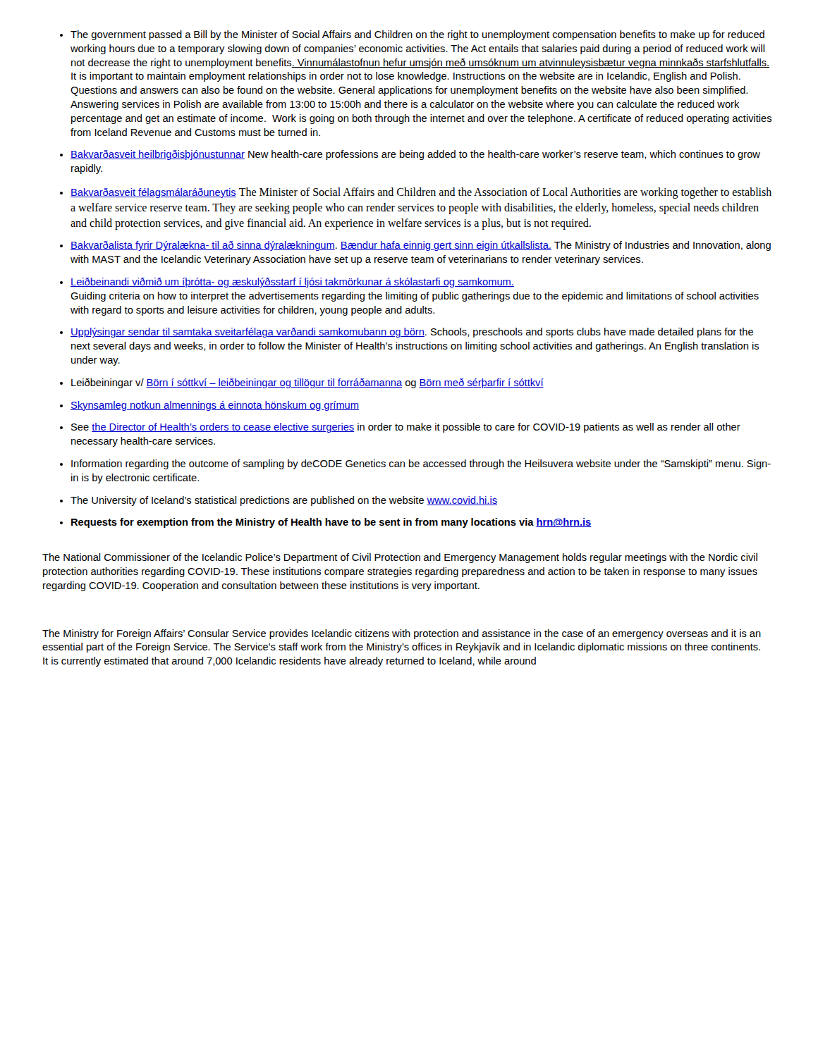The government passed a Bill by the Minister of Social Affairs and Children on the right to unemployment compensation benefits to make up for reduced working hours due to a temporary slowing down of companies’ economic activities. The Act entails that salaries paid during a period of reduced work will not decrease the right to unemployment benefits. Vinnumálastofnun hefur umsjón með umsóknum um atvinnuleysisbætur vegna minnkaðs starfshlutfalls. It is important to maintain employment relationships in order not to lose knowledge. Instructions on the website are in Icelandic, English and Polish. Questions and answers can also be found on the website. General applications for unemployment benefits on the website have also been simplified. Answering services in Polish are available from 13:00 to 15:00h and there is a calculator on the website where you can calculate the reduced work percentage and get an estimate of income. Work is going on both through the internet and over the telephone. A certificate of reduced operating activities from Iceland Revenue and Customs must be turned in.
Bakvarðasveit heilbrigðisþjónustunnar New health-care professions are being added to the health-care worker’s reserve team, which continues to grow rapidly.
Bakvarðasveit félagsmálaráðuneytis The Minister of Social Affairs and Children and the Association of Local Authorities are working together to establish a welfare service reserve team. They are seeking people who can render services to people with disabilities, the elderly, homeless, special needs children and child protection services, and give financial aid. An experience in welfare services is a plus, but is not required.
Bakvarðalista fyrir Dýralækna- til að sinna dýralækningum. Bændur hafa einnig gert sinn eigin útkallslista. The Ministry of Industries and Innovation, along with MAST and the Icelandic Veterinary Association have set up a reserve team of veterinarians to render veterinary services.
Leiðbeinandi viðmið um íþrótta- og æskulýðsstarf í ljósi takmörkunar á skólastarfi og samkomum.
Guiding criteria on how to interpret the advertisements regarding the limiting of public gatherings due to the epidemic and limitations of school activities with regard to sports and leisure activities for children, young people and adults.
Upplýsingar sendar til samtaka sveitarfélaga varðandi samkomubann og börn. Schools, preschools and sports clubs have made detailed plans for the next several days and weeks, in order to follow the Minister of Health’s instructions on limiting school activities and gatherings. An English translation is under way.
Leiðbeiningar v/ Börn í sóttkví – leiðbeiningar og tillögur til forráðamanna og Börn með sérþarfir í sóttkví
Skynsamleg notkun almennings á einnota hönskum og grímum
See the Director of Health’s orders to cease elective surgeries in order to make it possible to care for COVID-19 patients as well as render all other necessary health-care services.
Information regarding the outcome of sampling by deCODE Genetics can be accessed through the Heilsuvera website under the “Samskipti” menu. Sign-in is by electronic certificate.
The University of Iceland’s statistical predictions are published on the website www.covid.hi.is
Requests for exemption from the Ministry of Health have to be sent in from many locations via hrn@hrn.is
The National Commissioner of the Icelandic Police’s Department of Civil Protection and Emergency Management holds regular meetings with the Nordic civil protection authorities regarding COVID-19. These institutions compare strategies regarding preparedness and action to be taken in response to many issues regarding COVID-19. Cooperation and consultation between these institutions is very important.
The Ministry for Foreign Affairs’ Consular Service provides Icelandic citizens with protection and assistance in the case of an emergency overseas and it is an essential part of the Foreign Service. The Service's staff work from the Ministry’s offices in Reykjavík and in Icelandic diplomatic missions on three continents.
It is currently estimated that around 7,000 Icelandic residents have already returned to Iceland, while around